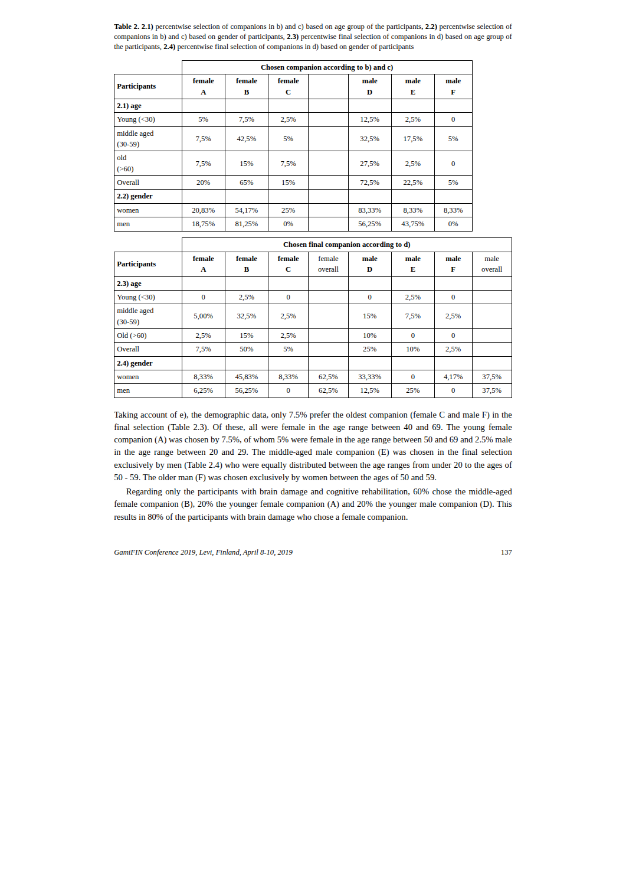Table 2. 2.1) percentwise selection of companions in b) and c) based on age group of the participants, 2.2) percentwise selection of companions in b) and c) based on gender of participants, 2.3) percentwise final selection of companions in d) based on age group of the participants, 2.4) percentwise final selection of companions in d) based on gender of participants
| | Chosen companion according to b) and c) | |
| Participants | female A | female B | female C | | male D | male E | male F | |
| 2.1) age | | | | | | | | |
| Young (<30) | 5% | 7,5% | 2,5% | | 12,5% | 2,5% | 0 | |
| middle aged (30-59) | 7,5% | 42,5% | 5% | | 32,5% | 17,5% | 5% | |
| old (>60) | 7,5% | 15% | 7,5% | | 27,5% | 2,5% | 0 | |
| Overall | 20% | 65% | 15% | | 72,5% | 22,5% | 5% | |
| 2.2) gender | | | | | | | | |
| women | 20,83% | 54,17% | 25% | | 83,33% | 8,33% | 8,33% | |
| men | 18,75% | 81,25% | 0% | | 56,25% | 43,75% | 0% | |
| | Chosen final companion according to d) |
| Participants | female A | female B | female C | female overall | male D | male E | male F | male overall |
| 2.3) age | | | | | | | | |
| Young (<30) | 0 | 2,5% | 0 | | 0 | 2,5% | 0 | |
| middle aged (30-59) | 5,00% | 32,5% | 2,5% | | 15% | 7,5% | 2,5% | |
| Old (>60) | 2,5% | 15% | 2,5% | | 10% | 0 | 0 | |
| Overall | 7,5% | 50% | 5% | | 25% | 10% | 2,5% | |
| 2.4) gender | | | | | | | | |
| women | 8,33% | 45,83% | 8,33% | 62,5% | 33,33% | 0 | 4,17% | 37,5% |
| men | 6,25% | 56,25% | 0 | 62,5% | 12,5% | 25% | 0 | 37,5% |
Taking account of e), the demographic data, only 7.5% prefer the oldest companion (female C and male F) in the final selection (Table 2.3). Of these, all were female in the age range between 40 and 69. The young female companion (A) was chosen by 7.5%, of whom 5% were female in the age range between 50 and 69 and 2.5% male in the age range between 20 and 29. The middle-aged male companion (E) was chosen in the final selection exclusively by men (Table 2.4) who were equally distributed between the age ranges from under 20 to the ages of 50 - 59. The older man (F) was chosen exclusively by women between the ages of 50 and 59.
Regarding only the participants with brain damage and cognitive rehabilitation, 60% chose the middle-aged female companion (B), 20% the younger female companion (A) and 20% the younger male companion (D). This results in 80% of the participants with brain damage who chose a female companion.
GamiFIN Conference 2019, Levi, Finland, April 8-10, 2019 137